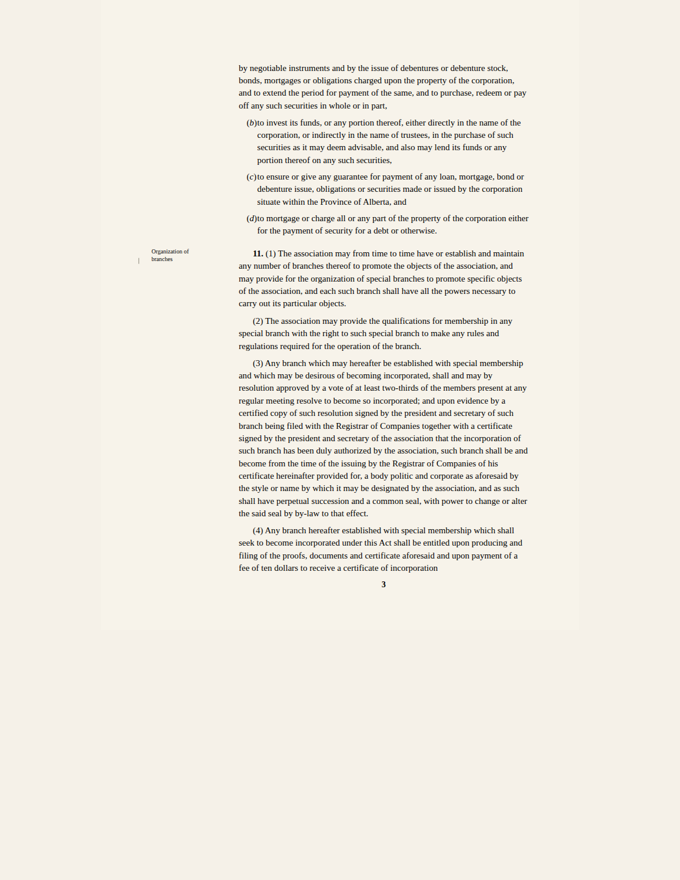by negotiable instruments and by the issue of debentures or debenture stock, bonds, mortgages or obligations charged upon the property of the corporation, and to extend the period for payment of the same, and to purchase, redeem or pay off any such securities in whole or in part,
(b)
to invest its funds, or any portion thereof, either directly in the name of the corporation, or indirectly in the name of trustees, in the purchase of such securities as it may deem advisable, and also may lend its funds or any portion thereof on any such securities,
(c)
to ensure or give any guarantee for payment of any loan, mortgage, bond or debenture issue, obligations or securities made or issued by the corporation situate within the Province of Alberta, and
(d)
to mortgage or charge all or any part of the property of the corporation either for the payment of security for a debt or otherwise.
Organization of
branches
11. (1) The association may from time to time have or establish and maintain any number of branches thereof to promote the objects of the association, and may provide for the organization of special branches to promote specific objects of the association, and each such branch shall have all the powers necessary to carry out its particular objects.
(2) The association may provide the qualifications for membership in any special branch with the right to such special branch to make any rules and regulations required for the operation of the branch.
(3) Any branch which may hereafter be established with special membership and which may be desirous of becoming incorporated, shall and may by resolution approved by a vote of at least two-thirds of the members present at any regular meeting resolve to become so incorporated; and upon evidence by a certified copy of such resolution signed by the president and secretary of such branch being filed with the Registrar of Companies together with a certificate signed by the president and secretary of the association that the incorporation of such branch has been duly authorized by the association, such branch shall be and become from the time of the issuing by the Registrar of Companies of his certificate hereinafter provided for, a body politic and corporate as aforesaid by the style or name by which it may be designated by the association, and as such shall have perpetual succession and a common seal, with power to change or alter the said seal by by-law to that effect.
(4) Any branch hereafter established with special membership which shall seek to become incorporated under this Act shall be entitled upon producing and filing of the proofs, documents and certificate aforesaid and upon payment of a fee of ten dollars to receive a certificate of incorporation
3